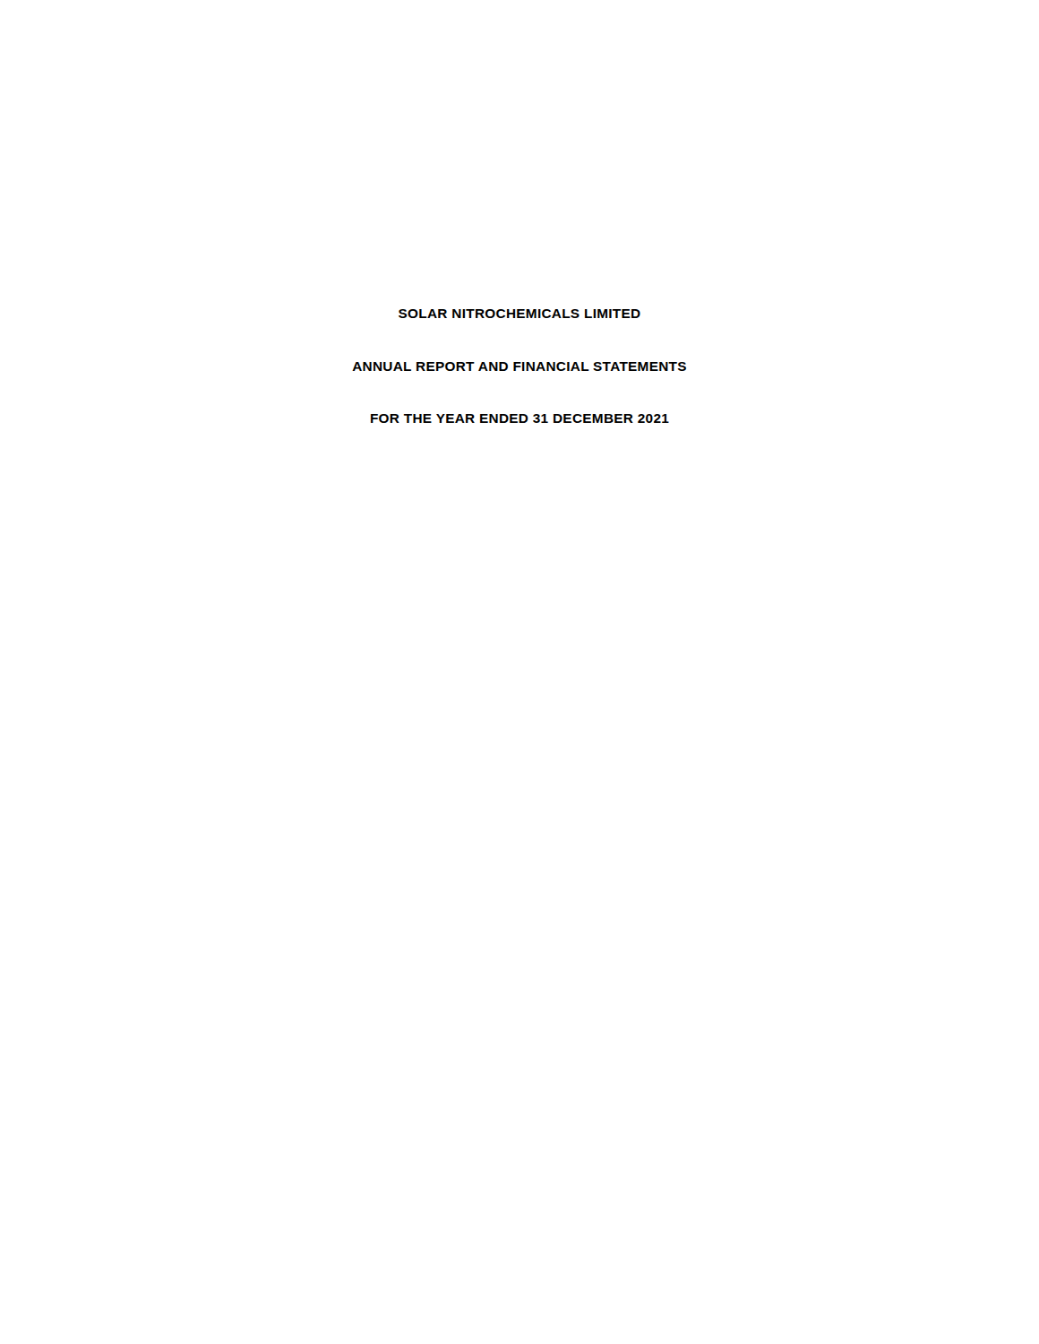SOLAR NITROCHEMICALS LIMITED
ANNUAL REPORT AND FINANCIAL STATEMENTS
FOR THE YEAR ENDED 31 DECEMBER 2021